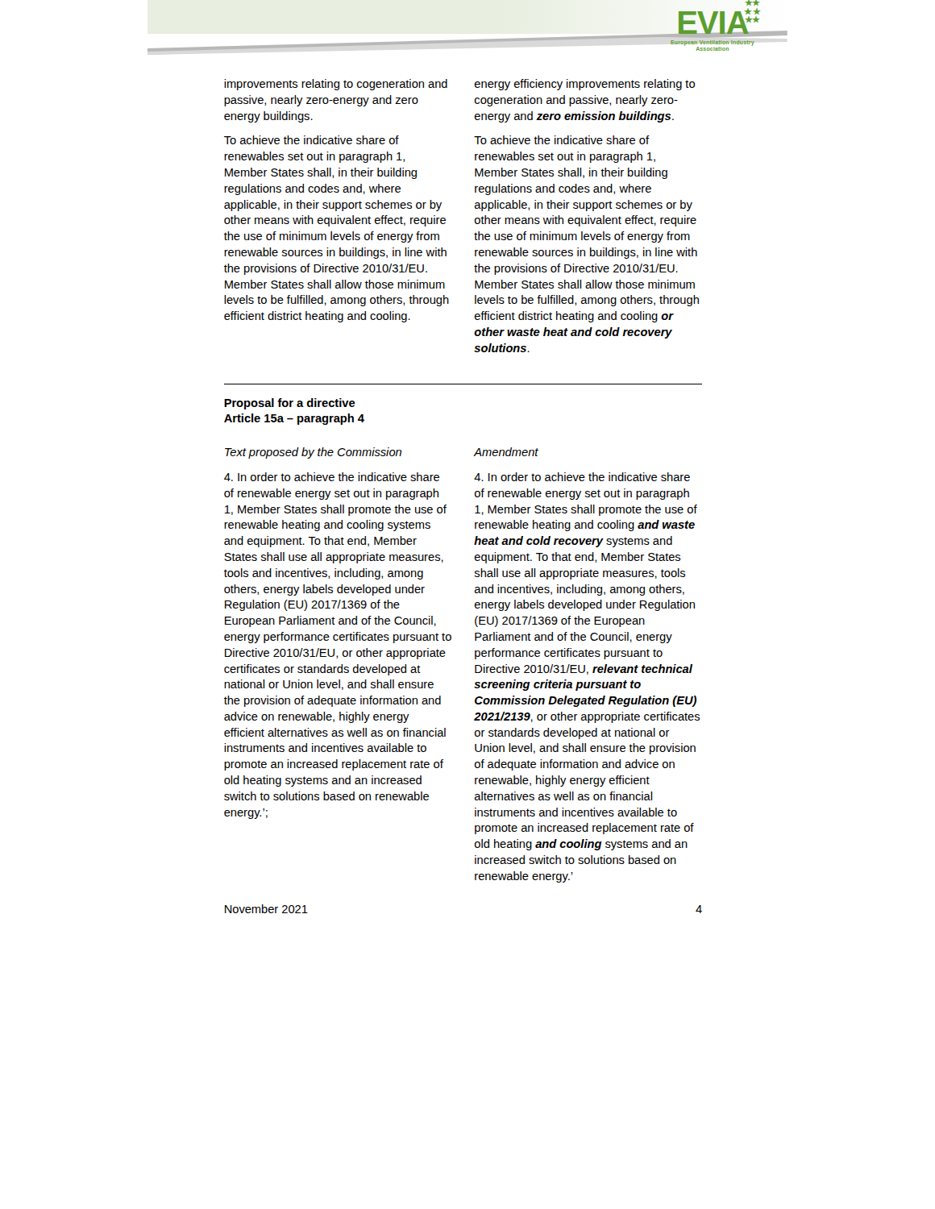EVIA★★
★ ★
★★
European Ventilation Industry
Association
| improvements relating to cogeneration and passive, nearly zero-energy and zero energy buildings. To achieve the indicative share of renewables set out in paragraph 1, Member States shall, in their building regulations and codes and, where applicable, in their support schemes or by other means with equivalent effect, require the use of minimum levels of energy from renewable sources in buildings, in line with the provisions of Directive 2010/31/EU. Member States shall allow those minimum levels to be fulfilled, among others, through efficient district heating and cooling. | energy efficiency improvements relating to cogeneration and passive, nearly zero-energy and zero emission buildings . To achieve the indicative share of renewables set out in paragraph 1, Member States shall, in their building regulations and codes and, where applicable, in their support schemes or by other means with equivalent effect, require the use of minimum levels of energy from renewable sources in buildings, in line with the provisions of Directive 2010/31/EU. Member States shall allow those minimum levels to be fulfilled, among others, through efficient district heating and cooling or other waste heat and cold recovery solutions . |
Proposal for a directive Article 15a – paragraph 4
| Text proposed by the Commission | Amendment |
| 4. In order to achieve the indicative share of renewable energy set out in paragraph 1, Member States shall promote the use of renewable heating and cooling systems and equipment. To that end, Member States shall use all appropriate measures, tools and incentives, including, among others, energy labels developed under Regulation (EU) 2017/1369 of the European Parliament and of the Council, energy performance certificates pursuant to Directive 2010/31/EU, or other appropriate certificates or standards developed at national or Union level, and shall ensure the provision of adequate information and advice on renewable, highly energy efficient alternatives as well as on financial instruments and incentives available to promote an increased replacement rate of old heating systems and an increased switch to solutions based on renewable energy.’; | 4. In order to achieve the indicative share of renewable energy set out in paragraph 1, Member States shall promote the use of renewable heating and cooling and waste heat and cold recovery systems and equipment. To that end, Member States shall use all appropriate measures, tools and incentives, including, among others, energy labels developed under Regulation (EU) 2017/1369 of the European Parliament and of the Council, energy performance certificates pursuant to Directive 2010/31/EU, relevant technical screening criteria pursuant to Commission Delegated Regulation (EU) 2021/2139 , or other appropriate certificates or standards developed at national or Union level, and shall ensure the provision of adequate information and advice on renewable, highly energy efficient alternatives as well as on financial instruments and incentives available to promote an increased replacement rate of old heating and cooling systems and an increased switch to solutions based on renewable energy.’ |
November 2021
4